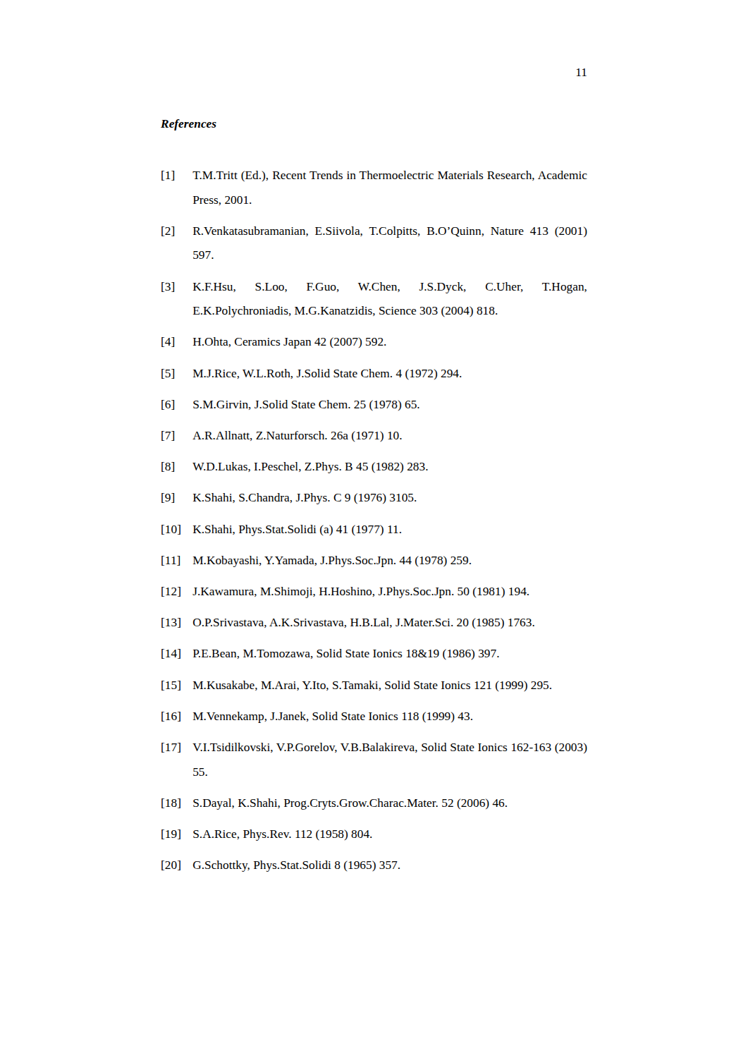11
References
[1] T.M.Tritt (Ed.), Recent Trends in Thermoelectric Materials Research, Academic Press, 2001.
[2] R.Venkatasubramanian, E.Siivola, T.Colpitts, B.O’Quinn, Nature 413 (2001) 597.
[3] K.F.Hsu, S.Loo, F.Guo, W.Chen, J.S.Dyck, C.Uher, T.Hogan, E.K.Polychroniadis, M.G.Kanatzidis, Science 303 (2004) 818.
[4] H.Ohta, Ceramics Japan 42 (2007) 592.
[5] M.J.Rice, W.L.Roth, J.Solid State Chem. 4 (1972) 294.
[6] S.M.Girvin, J.Solid State Chem. 25 (1978) 65.
[7] A.R.Allnatt, Z.Naturforsch. 26a (1971) 10.
[8] W.D.Lukas, I.Peschel, Z.Phys. B 45 (1982) 283.
[9] K.Shahi, S.Chandra, J.Phys. C 9 (1976) 3105.
[10] K.Shahi, Phys.Stat.Solidi (a) 41 (1977) 11.
[11] M.Kobayashi, Y.Yamada, J.Phys.Soc.Jpn. 44 (1978) 259.
[12] J.Kawamura, M.Shimoji, H.Hoshino, J.Phys.Soc.Jpn. 50 (1981) 194.
[13] O.P.Srivastava, A.K.Srivastava, H.B.Lal, J.Mater.Sci. 20 (1985) 1763.
[14] P.E.Bean, M.Tomozawa, Solid State Ionics 18&19 (1986) 397.
[15] M.Kusakabe, M.Arai, Y.Ito, S.Tamaki, Solid State Ionics 121 (1999) 295.
[16] M.Vennekamp, J.Janek, Solid State Ionics 118 (1999) 43.
[17] V.I.Tsidilkovski, V.P.Gorelov, V.B.Balakireva, Solid State Ionics 162-163 (2003) 55.
[18] S.Dayal, K.Shahi, Prog.Cryts.Grow.Charac.Mater. 52 (2006) 46.
[19] S.A.Rice, Phys.Rev. 112 (1958) 804.
[20] G.Schottky, Phys.Stat.Solidi 8 (1965) 357.